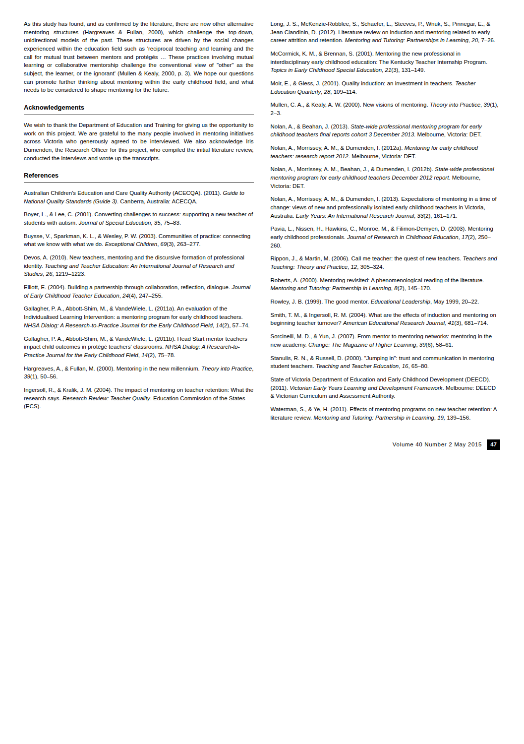As this study has found, and as confirmed by the literature, there are now other alternative mentoring structures (Hargreaves & Fullan, 2000), which challenge the top-down, unidirectional models of the past. These structures are driven by the social changes experienced within the education field such as 'reciprocal teaching and learning and the call for mutual trust between mentors and protégés … These practices involving mutual learning or collaborative mentorship challenge the conventional view of "other" as the subject, the learner, or the ignorant' (Mullen & Kealy, 2000, p. 3). We hope our questions can promote further thinking about mentoring within the early childhood field, and what needs to be considered to shape mentoring for the future.
Acknowledgements
We wish to thank the Department of Education and Training for giving us the opportunity to work on this project. We are grateful to the many people involved in mentoring initiatives across Victoria who generously agreed to be interviewed. We also acknowledge Iris Dumenden, the Research Officer for this project, who compiled the initial literature review, conducted the interviews and wrote up the transcripts.
References
Australian Children's Education and Care Quality Authority (ACECQA). (2011). Guide to National Quality Standards (Guide 3). Canberra, Australia: ACECQA.
Boyer, L., & Lee, C. (2001). Converting challenges to success: supporting a new teacher of students with autism. Journal of Special Education, 35, 75–83.
Buysse, V., Sparkman, K. L., & Wesley, P. W. (2003). Communities of practice: connecting what we know with what we do. Exceptional Children, 69(3), 263–277.
Devos, A. (2010). New teachers, mentoring and the discursive formation of professional identity. Teaching and Teacher Education: An International Journal of Research and Studies, 26, 1219–1223.
Elliott, E. (2004). Building a partnership through collaboration, reflection, dialogue. Journal of Early Childhood Teacher Education, 24(4), 247–255.
Gallagher, P. A., Abbott-Shim, M., & VandeWiele, L. (2011a). An evaluation of the Individualised Learning Intervention: a mentoring program for early childhood teachers. NHSA Dialog: A Research-to-Practice Journal for the Early Childhood Field, 14(2), 57–74.
Gallagher, P. A., Abbott-Shim, M., & VandeWiele, L. (2011b). Head Start mentor teachers impact child outcomes in protégé teachers' classrooms. NHSA Dialog: A Research-to-Practice Journal for the Early Childhood Field, 14(2), 75–78.
Hargreaves, A., & Fullan, M. (2000). Mentoring in the new millennium. Theory into Practice, 39(1), 50–56.
Ingersoll, R., & Kralik, J. M. (2004). The impact of mentoring on teacher retention: What the research says. Research Review: Teacher Quality. Education Commission of the States (ECS).
Long, J. S., McKenzie-Robblee, S., Schaefer, L., Steeves, P., Wnuk, S., Pinnegar, E., & Jean Clandinin, D. (2012). Literature review on induction and mentoring related to early career attrition and retention. Mentoring and Tutoring: Partnerships in Learning, 20, 7–26.
McCormick, K. M., & Brennan, S. (2001). Mentoring the new professional in interdisciplinary early childhood education: The Kentucky Teacher Internship Program. Topics in Early Childhood Special Education, 21(3), 131–149.
Moir, E., & Gless, J. (2001). Quality induction: an investment in teachers. Teacher Education Quarterly, 28, 109–114.
Mullen, C. A., & Kealy, A. W. (2000). New visions of mentoring. Theory into Practice, 39(1), 2–3.
Nolan, A., & Beahan, J. (2013). State-wide professional mentoring program for early childhood teachers final reports cohort 3 December 2013. Melbourne, Victoria: DET.
Nolan, A., Morrissey, A. M., & Dumenden, I. (2012a). Mentoring for early childhood teachers: research report 2012. Melbourne, Victoria: DET.
Nolan, A., Morrissey, A. M., Beahan, J., & Dumenden, I. (2012b). State-wide professional mentoring program for early childhood teachers December 2012 report. Melbourne, Victoria: DET.
Nolan, A., Morrissey, A. M., & Dumenden, I. (2013). Expectations of mentoring in a time of change: views of new and professionally isolated early childhood teachers in Victoria, Australia. Early Years: An International Research Journal, 33(2), 161–171.
Pavia, L., Nissen, H., Hawkins, C., Monroe, M., & Filimon-Demyen, D. (2003). Mentoring early childhood professionals. Journal of Research in Childhood Education, 17(2), 250–260.
Rippon, J., & Martin, M. (2006). Call me teacher: the quest of new teachers. Teachers and Teaching: Theory and Practice, 12, 305–324.
Roberts, A. (2000). Mentoring revisited: A phenomenological reading of the literature. Mentoring and Tutoring: Partnership in Learning, 8(2), 145–170.
Rowley, J. B. (1999). The good mentor. Educational Leadership, May 1999, 20–22.
Smith, T. M., & Ingersoll, R. M. (2004). What are the effects of induction and mentoring on beginning teacher turnover? American Educational Research Journal, 41(3), 681–714.
Sorcinelli, M. D., & Yun, J. (2007). From mentor to mentoring networks: mentoring in the new academy. Change: The Magazine of Higher Learning, 39(6), 58–61.
Stanulis, R. N., & Russell, D. (2000). "Jumping in": trust and communication in mentoring student teachers. Teaching and Teacher Education, 16, 65–80.
State of Victoria Department of Education and Early Childhood Development (DEECD). (2011). Victorian Early Years Learning and Development Framework. Melbourne: DEECD & Victorian Curriculum and Assessment Authority.
Waterman, S., & Ye, H. (2011). Effects of mentoring programs on new teacher retention: A literature review. Mentoring and Tutoring: Partnership in Learning, 19, 139–156.
Volume 40 Number 2 May 2015 47